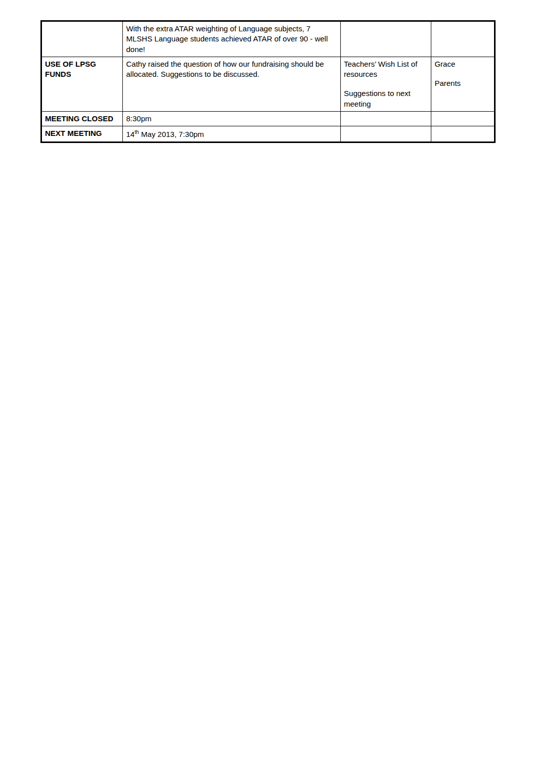| | With the extra ATAR weighting of Language subjects, 7 MLSHS Language students achieved ATAR of over 90 - well done! | | |
| USE OF LPSG FUNDS | Cathy raised the question of how our fundraising should be allocated. Suggestions to be discussed. | Teachers’ Wish List of resources Suggestions to next meeting | Grace Parents |
| MEETING CLOSED | 8:30pm | | |
| NEXT MEETING | 14 th May 2013, 7:30pm | | |